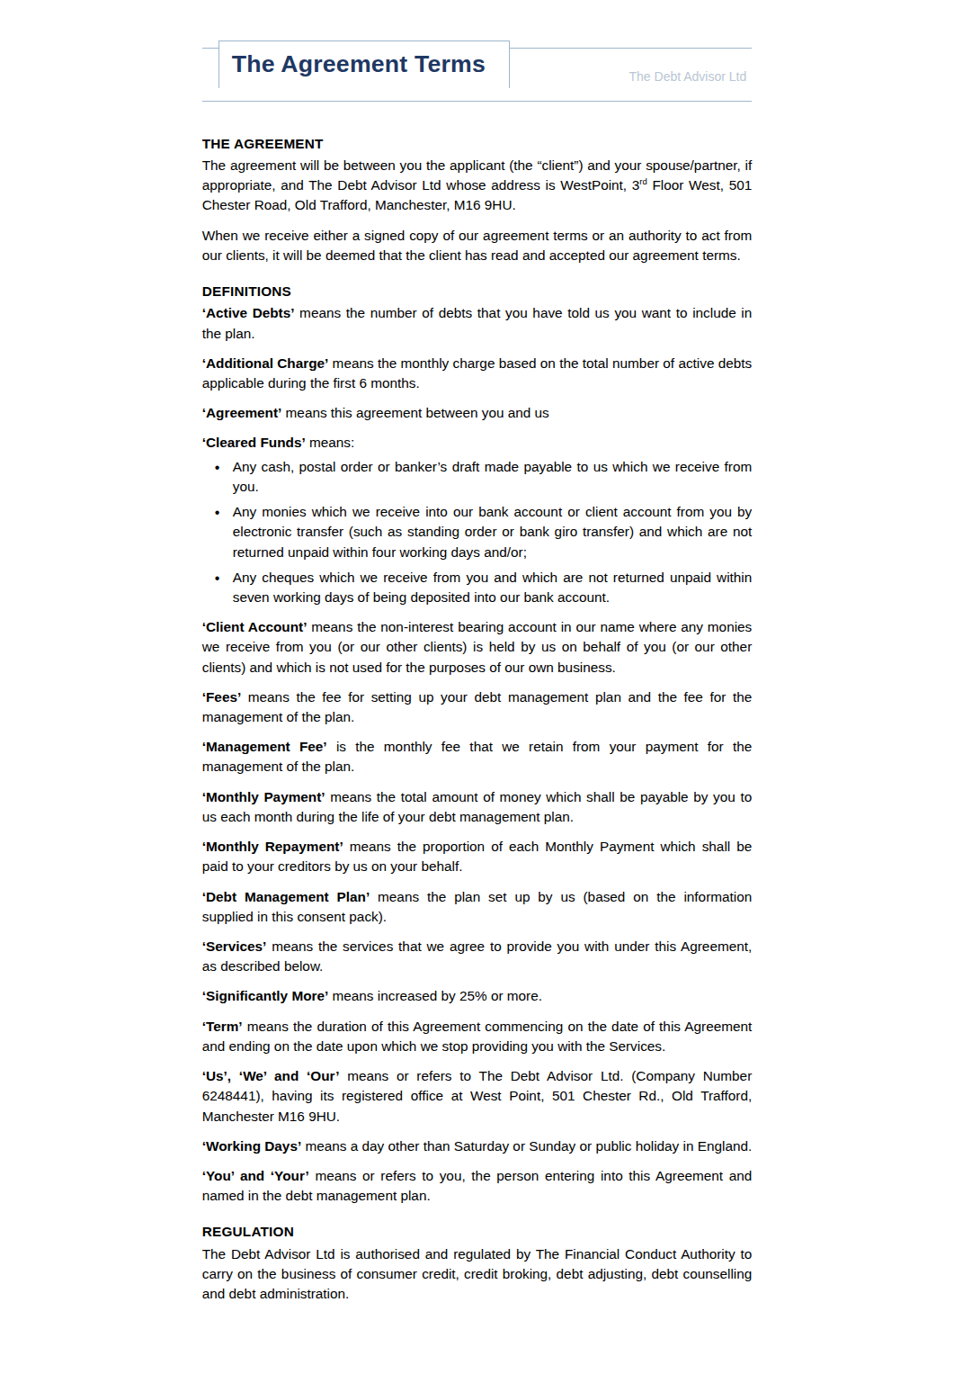The Agreement Terms
The Debt Advisor Ltd
THE AGREEMENT
The agreement will be between you the applicant (the “client”) and your spouse/partner, if appropriate, and The Debt Advisor Ltd whose address is WestPoint, 3rd Floor West, 501 Chester Road, Old Trafford, Manchester, M16 9HU.
When we receive either a signed copy of our agreement terms or an authority to act from our clients, it will be deemed that the client has read and accepted our agreement terms.
DEFINITIONS
‘Active Debts’ means the number of debts that you have told us you want to include in the plan.
‘Additional Charge’ means the monthly charge based on the total number of active debts applicable during the first 6 months.
‘Agreement’ means this agreement between you and us
‘Cleared Funds’ means:
Any cash, postal order or banker’s draft made payable to us which we receive from you.
Any monies which we receive into our bank account or client account from you by electronic transfer (such as standing order or bank giro transfer) and which are not returned unpaid within four working days and/or;
Any cheques which we receive from you and which are not returned unpaid within seven working days of being deposited into our bank account.
‘Client Account’ means the non-interest bearing account in our name where any monies we receive from you (or our other clients) is held by us on behalf of you (or our other clients) and which is not used for the purposes of our own business.
‘Fees’ means the fee for setting up your debt management plan and the fee for the management of the plan.
‘Management Fee’ is the monthly fee that we retain from your payment for the management of the plan.
‘Monthly Payment’ means the total amount of money which shall be payable by you to us each month during the life of your debt management plan.
‘Monthly Repayment’ means the proportion of each Monthly Payment which shall be paid to your creditors by us on your behalf.
‘Debt Management Plan’ means the plan set up by us (based on the information supplied in this consent pack).
‘Services’ means the services that we agree to provide you with under this Agreement, as described below.
‘Significantly More’ means increased by 25% or more.
‘Term’ means the duration of this Agreement commencing on the date of this Agreement and ending on the date upon which we stop providing you with the Services.
‘Us’, ‘We’ and ‘Our’ means or refers to The Debt Advisor Ltd. (Company Number 6248441), having its registered office at West Point, 501 Chester Rd., Old Trafford, Manchester M16 9HU.
‘Working Days’ means a day other than Saturday or Sunday or public holiday in England.
‘You’ and ‘Your’ means or refers to you, the person entering into this Agreement and named in the debt management plan.
REGULATION
The Debt Advisor Ltd is authorised and regulated by The Financial Conduct Authority to carry on the business of consumer credit, credit broking, debt adjusting, debt counselling and debt administration.